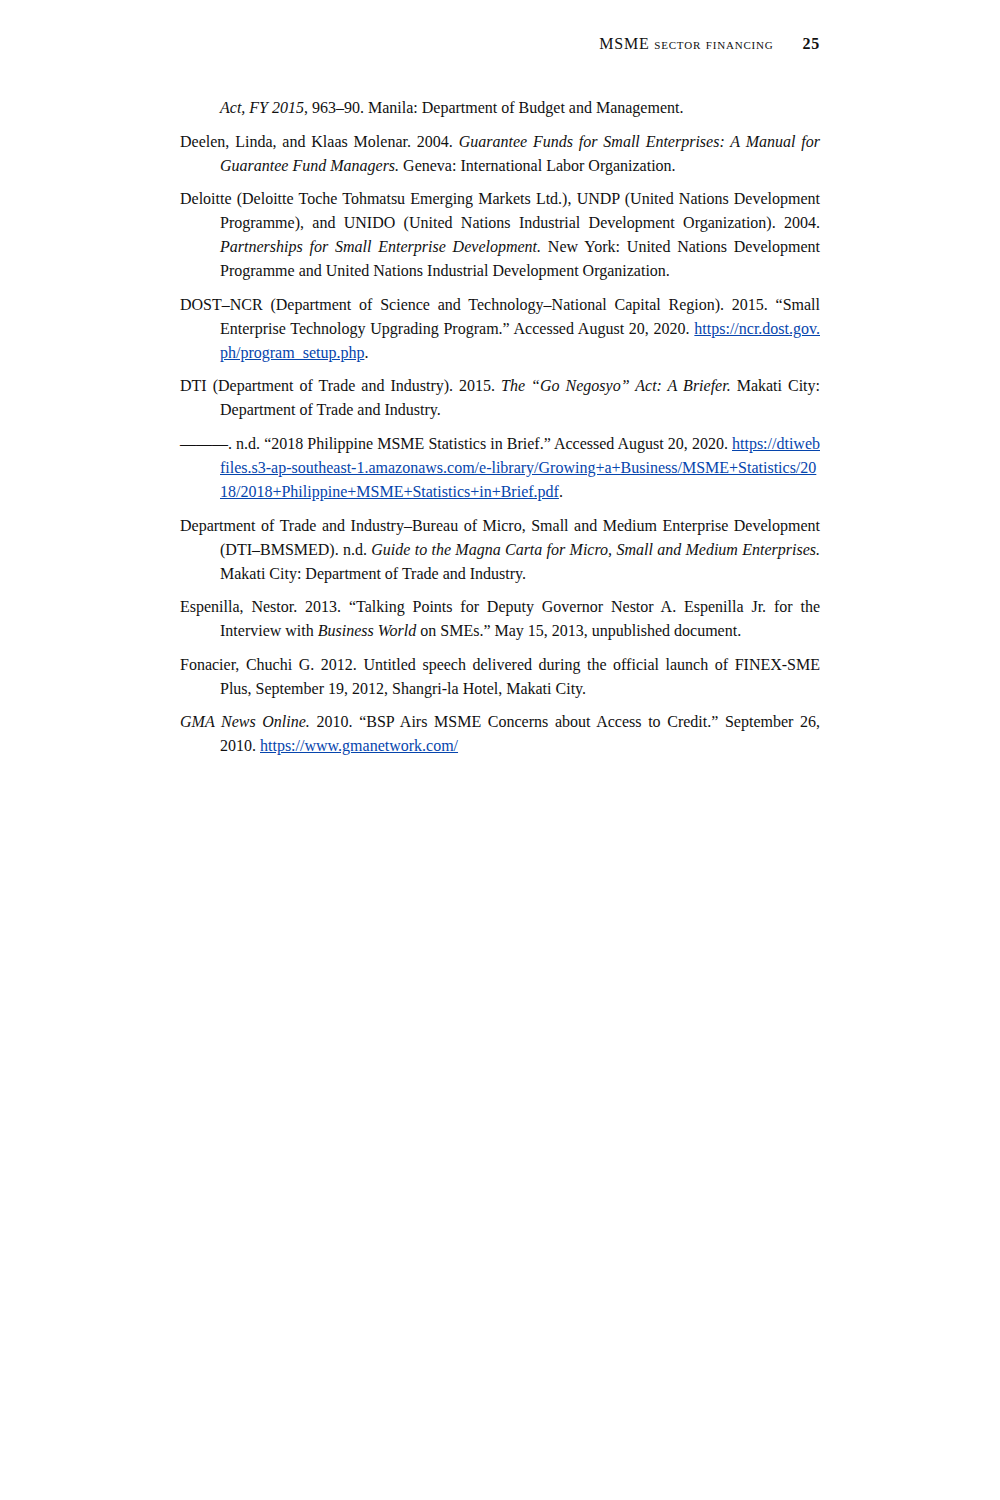MSME sector financing 25
Act, FY 2015, 963–90. Manila: Department of Budget and Management.
Deelen, Linda, and Klaas Molenar. 2004. Guarantee Funds for Small Enterprises: A Manual for Guarantee Fund Managers. Geneva: International Labor Organization.
Deloitte (Deloitte Toche Tohmatsu Emerging Markets Ltd.), UNDP (United Nations Development Programme), and UNIDO (United Nations Industrial Development Organization). 2004. Partnerships for Small Enterprise Development. New York: United Nations Development Programme and United Nations Industrial Development Organization.
DOST–NCR (Department of Science and Technology–National Capital Region). 2015. “Small Enterprise Technology Upgrading Program.” Accessed August 20, 2020. https://ncr.dost.gov.ph/program_setup.php.
DTI (Department of Trade and Industry). 2015. The “Go Negosyo” Act: A Briefer. Makati City: Department of Trade and Industry.
———. n.d. “2018 Philippine MSME Statistics in Brief.” Accessed August 20, 2020. https://dtiwebfiles.s3-ap-southeast-1.amazonaws.com/e-library/Growing+a+Business/MSME+Statistics/2018/2018+Philippine+MSME+Statistics+in+Brief.pdf.
Department of Trade and Industry–Bureau of Micro, Small and Medium Enterprise Development (DTI–BMSMED). n.d. Guide to the Magna Carta for Micro, Small and Medium Enterprises. Makati City: Department of Trade and Industry.
Espenilla, Nestor. 2013. “Talking Points for Deputy Governor Nestor A. Espenilla Jr. for the Interview with Business World on SMEs.” May 15, 2013, unpublished document.
Fonacier, Chuchi G. 2012. Untitled speech delivered during the official launch of FINEX-SME Plus, September 19, 2012, Shangri-la Hotel, Makati City.
GMA News Online. 2010. “BSP Airs MSME Concerns about Access to Credit.” September 26, 2010. https://www.gmanetwork.com/